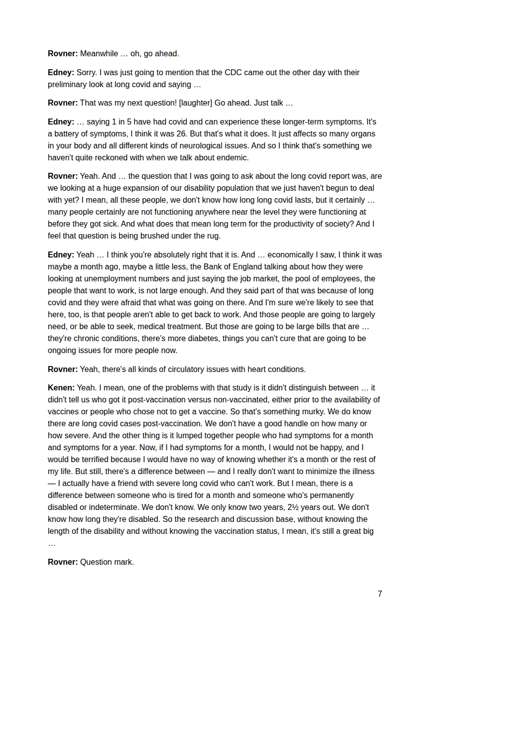Rovner: Meanwhile … oh, go ahead.
Edney: Sorry. I was just going to mention that the CDC came out the other day with their preliminary look at long covid and saying …
Rovner: That was my next question! [laughter] Go ahead. Just talk …
Edney: … saying 1 in 5 have had covid and can experience these longer-term symptoms. It's a battery of symptoms, I think it was 26. But that's what it does. It just affects so many organs in your body and all different kinds of neurological issues. And so I think that's something we haven't quite reckoned with when we talk about endemic.
Rovner: Yeah. And … the question that I was going to ask about the long covid report was, are we looking at a huge expansion of our disability population that we just haven't begun to deal with yet? I mean, all these people, we don't know how long long covid lasts, but it certainly … many people certainly are not functioning anywhere near the level they were functioning at before they got sick. And what does that mean long term for the productivity of society? And I feel that question is being brushed under the rug.
Edney: Yeah … I think you're absolutely right that it is. And … economically I saw, I think it was maybe a month ago, maybe a little less, the Bank of England talking about how they were looking at unemployment numbers and just saying the job market, the pool of employees, the people that want to work, is not large enough. And they said part of that was because of long covid and they were afraid that what was going on there. And I'm sure we're likely to see that here, too, is that people aren't able to get back to work. And those people are going to largely need, or be able to seek, medical treatment. But those are going to be large bills that are … they're chronic conditions, there's more diabetes, things you can't cure that are going to be ongoing issues for more people now.
Rovner: Yeah, there's all kinds of circulatory issues with heart conditions.
Kenen: Yeah. I mean, one of the problems with that study is it didn't distinguish between … it didn't tell us who got it post-vaccination versus non-vaccinated, either prior to the availability of vaccines or people who chose not to get a vaccine. So that's something murky. We do know there are long covid cases post-vaccination. We don't have a good handle on how many or how severe. And the other thing is it lumped together people who had symptoms for a month and symptoms for a year. Now, if I had symptoms for a month, I would not be happy, and I would be terrified because I would have no way of knowing whether it's a month or the rest of my life. But still, there's a difference between — and I really don't want to minimize the illness — I actually have a friend with severe long covid who can't work. But I mean, there is a difference between someone who is tired for a month and someone who's permanently disabled or indeterminate. We don't know. We only know two years, 2½ years out. We don't know how long they're disabled. So the research and discussion base, without knowing the length of the disability and without knowing the vaccination status, I mean, it's still a great big …
Rovner: Question mark.
7